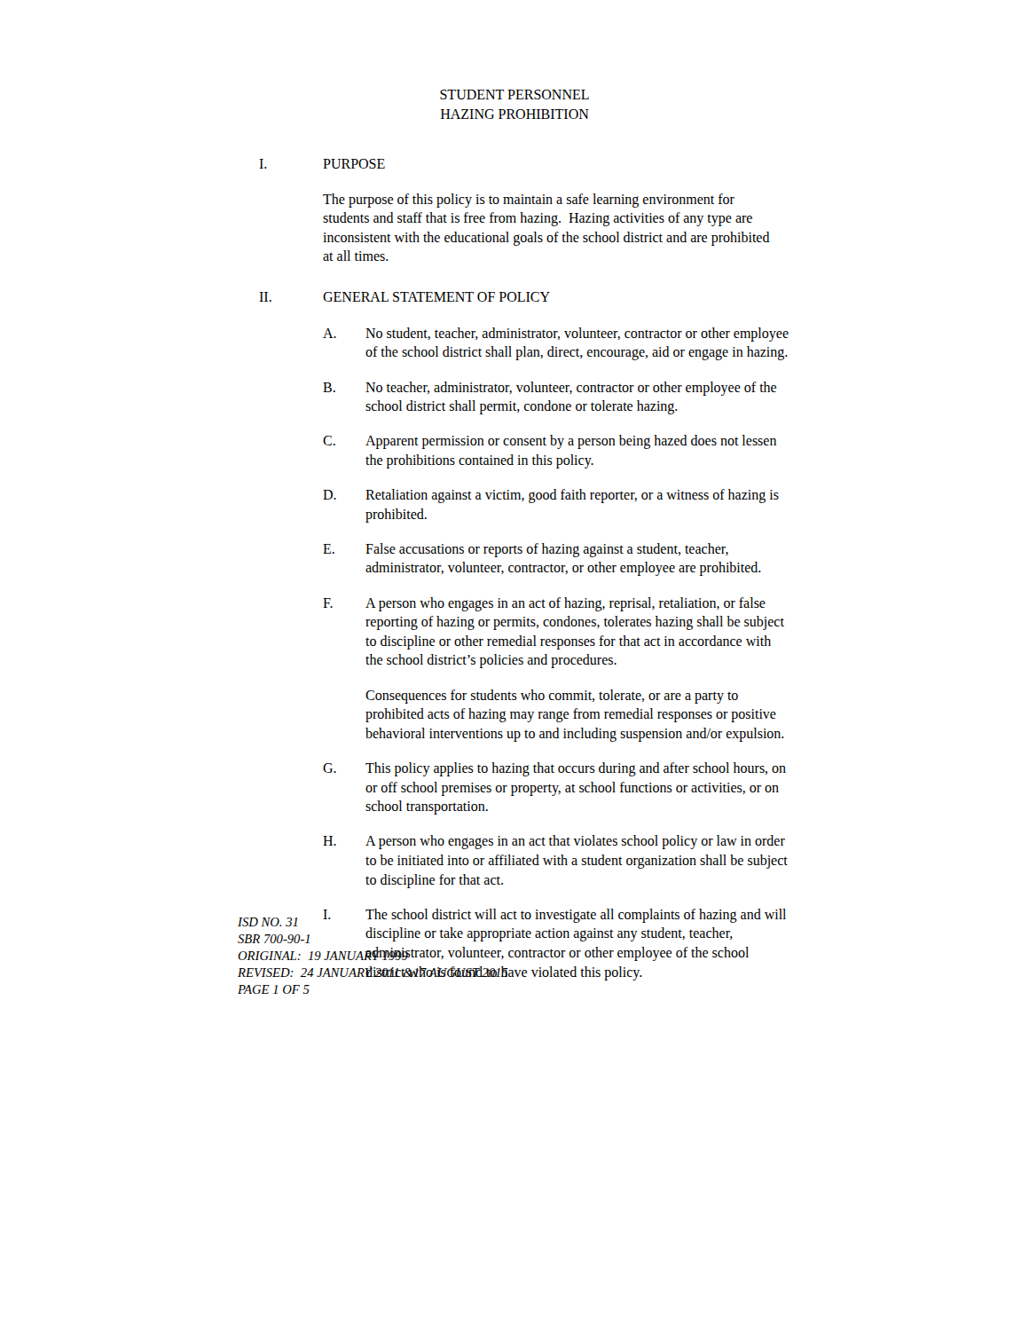STUDENT PERSONNEL
HAZING PROHIBITION
| I. | PURPOSE |
The purpose of this policy is to maintain a safe learning environment for students and staff that is free from hazing. Hazing activities of any type are inconsistent with the educational goals of the school district and are prohibited at all times.
| II. | GENERAL STATEMENT OF POLICY |
| A. | No student, teacher, administrator, volunteer, contractor or other employee of the school district shall plan, direct, encourage, aid or engage in hazing. |
| B. | No teacher, administrator, volunteer, contractor or other employee of the school district shall permit, condone or tolerate hazing. |
| C. | Apparent permission or consent by a person being hazed does not lessen the prohibitions contained in this policy. |
| D. | Retaliation against a victim, good faith reporter, or a witness of hazing is prohibited. |
| E. | False accusations or reports of hazing against a student, teacher, administrator, volunteer, contractor, or other employee are prohibited. |
| F. | A person who engages in an act of hazing, reprisal, retaliation, or false reporting of hazing or permits, condones, tolerates hazing shall be subject to discipline or other remedial responses for that act in accordance with the school district’s policies and procedures. Consequences for students who commit, tolerate, or are a party to prohibited acts of hazing may range from remedial responses or positive behavioral interventions up to and including suspension and/or expulsion. |
| G. | This policy applies to hazing that occurs during and after school hours, on or off school premises or property, at school functions or activities, or on school transportation. |
| H. | A person who engages in an act that violates school policy or law in order to be initiated into or affiliated with a student organization shall be subject to discipline for that act. |
| I. | The school district will act to investigate all complaints of hazing and will discipline or take appropriate action against any student, teacher, administrator, volunteer, contractor or other employee of the school district who is found to have violated this policy. |
ISD NO. 31
SBR 700-90-1
ORIGINAL: 19 JANUARY 1999
REVISED: 24 JANUARY 2011 &17 AUGUST 2015
PAGE 1 OF 5